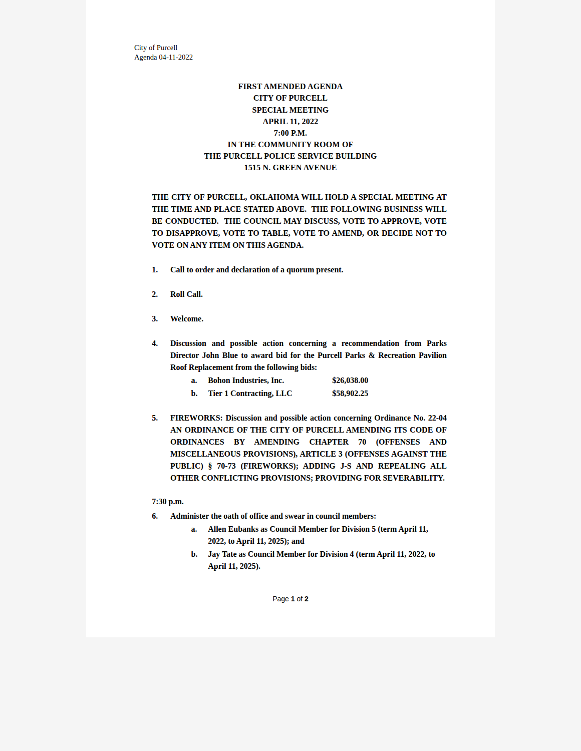City of Purcell
Agenda 04-11-2022
FIRST AMENDED AGENDA
CITY OF PURCELL
SPECIAL MEETING
APRIL 11, 2022
7:00 P.M.
IN THE COMMUNITY ROOM OF
THE PURCELL POLICE SERVICE BUILDING
1515 N. GREEN AVENUE
THE CITY OF PURCELL, OKLAHOMA WILL HOLD A SPECIAL MEETING AT THE TIME AND PLACE STATED ABOVE. THE FOLLOWING BUSINESS WILL BE CONDUCTED. THE COUNCIL MAY DISCUSS, VOTE TO APPROVE, VOTE TO DISAPPROVE, VOTE TO TABLE, VOTE TO AMEND, OR DECIDE NOT TO VOTE ON ANY ITEM ON THIS AGENDA.
Call to order and declaration of a quorum present.
Roll Call.
Welcome.
Discussion and possible action concerning a recommendation from Parks Director John Blue to award bid for the Purcell Parks & Recreation Pavilion Roof Replacement from the following bids:
Bohon Industries, Inc.$26,038.00
Tier 1 Contracting, LLC$58,902.25
FIREWORKS: Discussion and possible action concerning Ordinance No. 22-04 AN ORDINANCE OF THE CITY OF PURCELL AMENDING ITS CODE OF ORDINANCES BY AMENDING CHAPTER 70 (OFFENSES AND MISCELLANEOUS PROVISIONS), ARTICLE 3 (OFFENSES AGAINST THE PUBLIC) § 70-73 (FIREWORKS); ADDING J-S AND REPEALING ALL OTHER CONFLICTING PROVISIONS; PROVIDING FOR SEVERABILITY.
7:30 p.m.
Administer the oath of office and swear in council members:
Allen Eubanks as Council Member for Division 5 (term April 11, 2022, to April 11, 2025); and
Jay Tate as Council Member for Division 4 (term April 11, 2022, to April 11, 2025).
Page 1 of 2